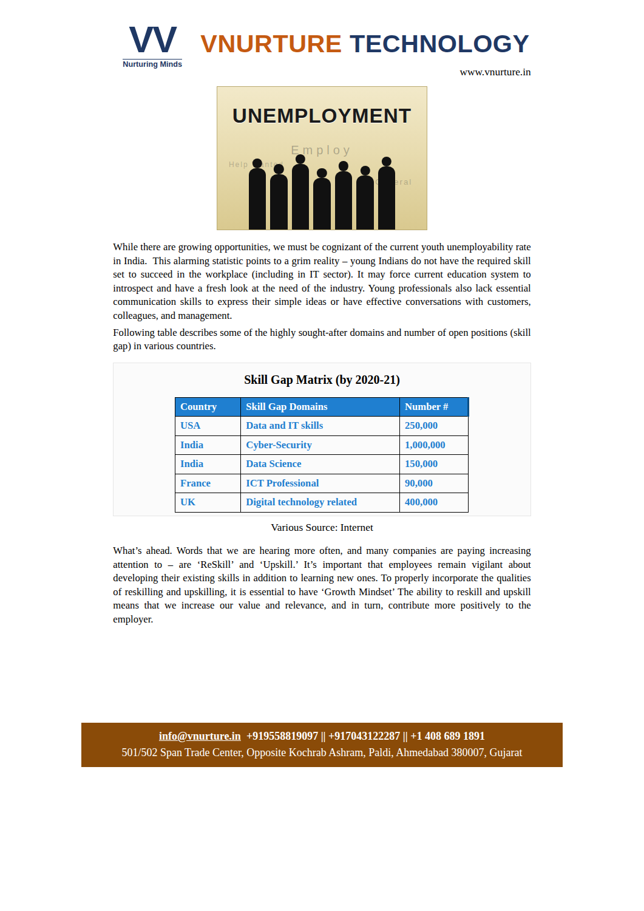VV Nurturing Minds
VNURTURE TECHNOLOGY
www.vnurture.in
UNEMPLOYMENT
Employ
Help Wanted
General
While there are growing opportunities, we must be cognizant of the current youth unemployability rate in India. This alarming statistic points to a grim reality – young Indians do not have the required skill set to succeed in the workplace (including in IT sector). It may force current education system to introspect and have a fresh look at the need of the industry. Young professionals also lack essential communication skills to express their simple ideas or have effective conversations with customers, colleagues, and management.
Following table describes some of the highly sought-after domains and number of open positions (skill gap) in various countries.
Skill Gap Matrix (by 2020-21)
| Country | Skill Gap Domains | Number # |
| --- | --- | --- |
| USA | Data and IT skills | 250,000 |
| India | Cyber-Security | 1,000,000 |
| India | Data Science | 150,000 |
| France | ICT Professional | 90,000 |
| UK | Digital technology related | 400,000 |
Various Source: Internet
What’s ahead. Words that we are hearing more often, and many companies are paying increasing attention to – are ‘ReSkill’ and ‘Upskill.’ It’s important that employees remain vigilant about developing their existing skills in addition to learning new ones. To properly incorporate the qualities of reskilling and upskilling, it is essential to have ‘Growth Mindset’ The ability to reskill and upskill means that we increase our value and relevance, and in turn, contribute more positively to the employer.
info@vnurture.in +919558819097 || +917043122287 || +1 408 689 1891
501/502 Span Trade Center, Opposite Kochrab Ashram, Paldi, Ahmedabad 380007, Gujarat